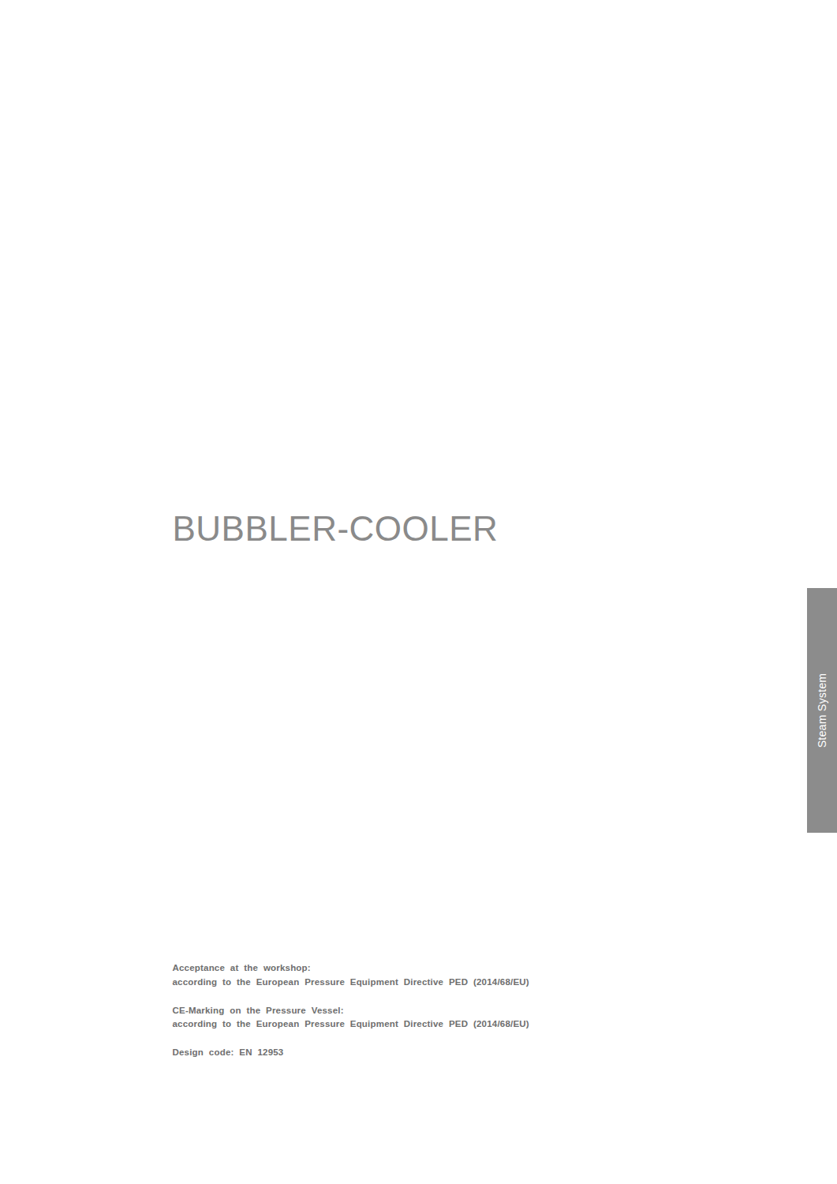BUBBLER-COOLER
Steam System
Acceptance at the workshop:
according to the European Pressure Equipment Directive PED (2014/68/EU)
CE-Marking on the Pressure Vessel:
according to the European Pressure Equipment Directive PED (2014/68/EU)
Design code: EN 12953